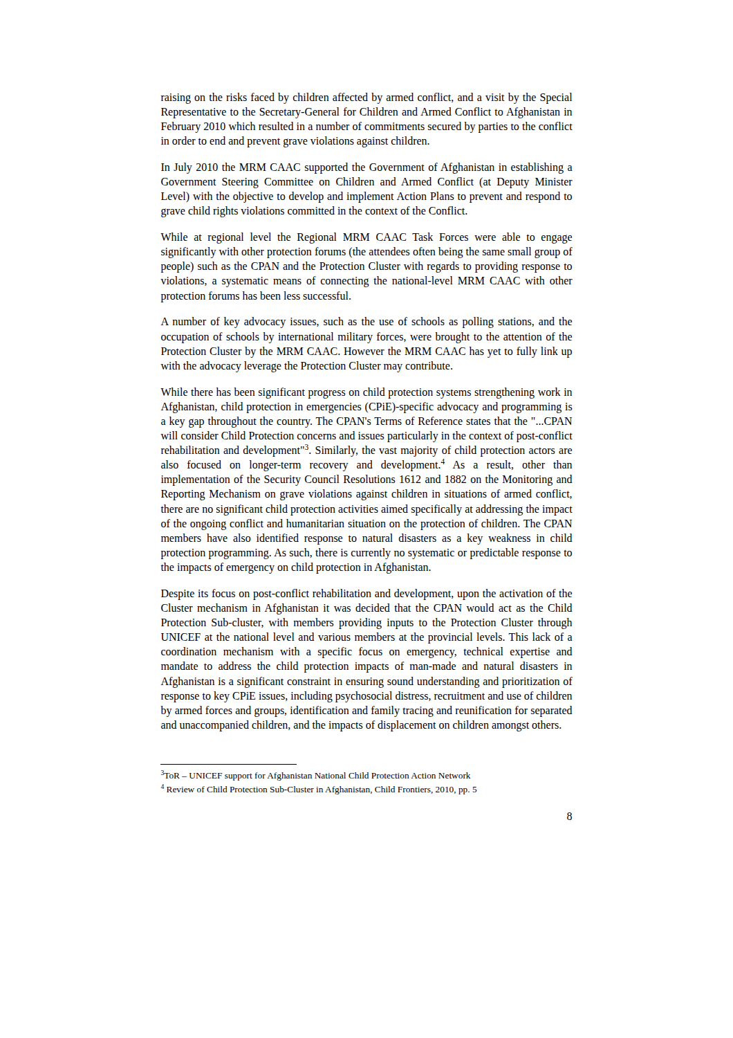raising on the risks faced by children affected by armed conflict, and a visit by the Special Representative to the Secretary-General for Children and Armed Conflict to Afghanistan in February 2010 which resulted in a number of commitments secured by parties to the conflict in order to end and prevent grave violations against children.
In July 2010 the MRM CAAC supported the Government of Afghanistan in establishing a Government Steering Committee on Children and Armed Conflict (at Deputy Minister Level) with the objective to develop and implement Action Plans to prevent and respond to grave child rights violations committed in the context of the Conflict.
While at regional level the Regional MRM CAAC Task Forces were able to engage significantly with other protection forums (the attendees often being the same small group of people) such as the CPAN and the Protection Cluster with regards to providing response to violations, a systematic means of connecting the national-level MRM CAAC with other protection forums has been less successful.
A number of key advocacy issues, such as the use of schools as polling stations, and the occupation of schools by international military forces, were brought to the attention of the Protection Cluster by the MRM CAAC. However the MRM CAAC has yet to fully link up with the advocacy leverage the Protection Cluster may contribute.
While there has been significant progress on child protection systems strengthening work in Afghanistan, child protection in emergencies (CPiE)-specific advocacy and programming is a key gap throughout the country. The CPAN's Terms of Reference states that the "...CPAN will consider Child Protection concerns and issues particularly in the context of post-conflict rehabilitation and development"3. Similarly, the vast majority of child protection actors are also focused on longer-term recovery and development.4 As a result, other than implementation of the Security Council Resolutions 1612 and 1882 on the Monitoring and Reporting Mechanism on grave violations against children in situations of armed conflict, there are no significant child protection activities aimed specifically at addressing the impact of the ongoing conflict and humanitarian situation on the protection of children. The CPAN members have also identified response to natural disasters as a key weakness in child protection programming. As such, there is currently no systematic or predictable response to the impacts of emergency on child protection in Afghanistan.
Despite its focus on post-conflict rehabilitation and development, upon the activation of the Cluster mechanism in Afghanistan it was decided that the CPAN would act as the Child Protection Sub-cluster, with members providing inputs to the Protection Cluster through UNICEF at the national level and various members at the provincial levels. This lack of a coordination mechanism with a specific focus on emergency, technical expertise and mandate to address the child protection impacts of man-made and natural disasters in Afghanistan is a significant constraint in ensuring sound understanding and prioritization of response to key CPiE issues, including psychosocial distress, recruitment and use of children by armed forces and groups, identification and family tracing and reunification for separated and unaccompanied children, and the impacts of displacement on children amongst others.
3ToR – UNICEF support for Afghanistan National Child Protection Action Network
4 Review of Child Protection Sub-Cluster in Afghanistan, Child Frontiers, 2010, pp. 5
8